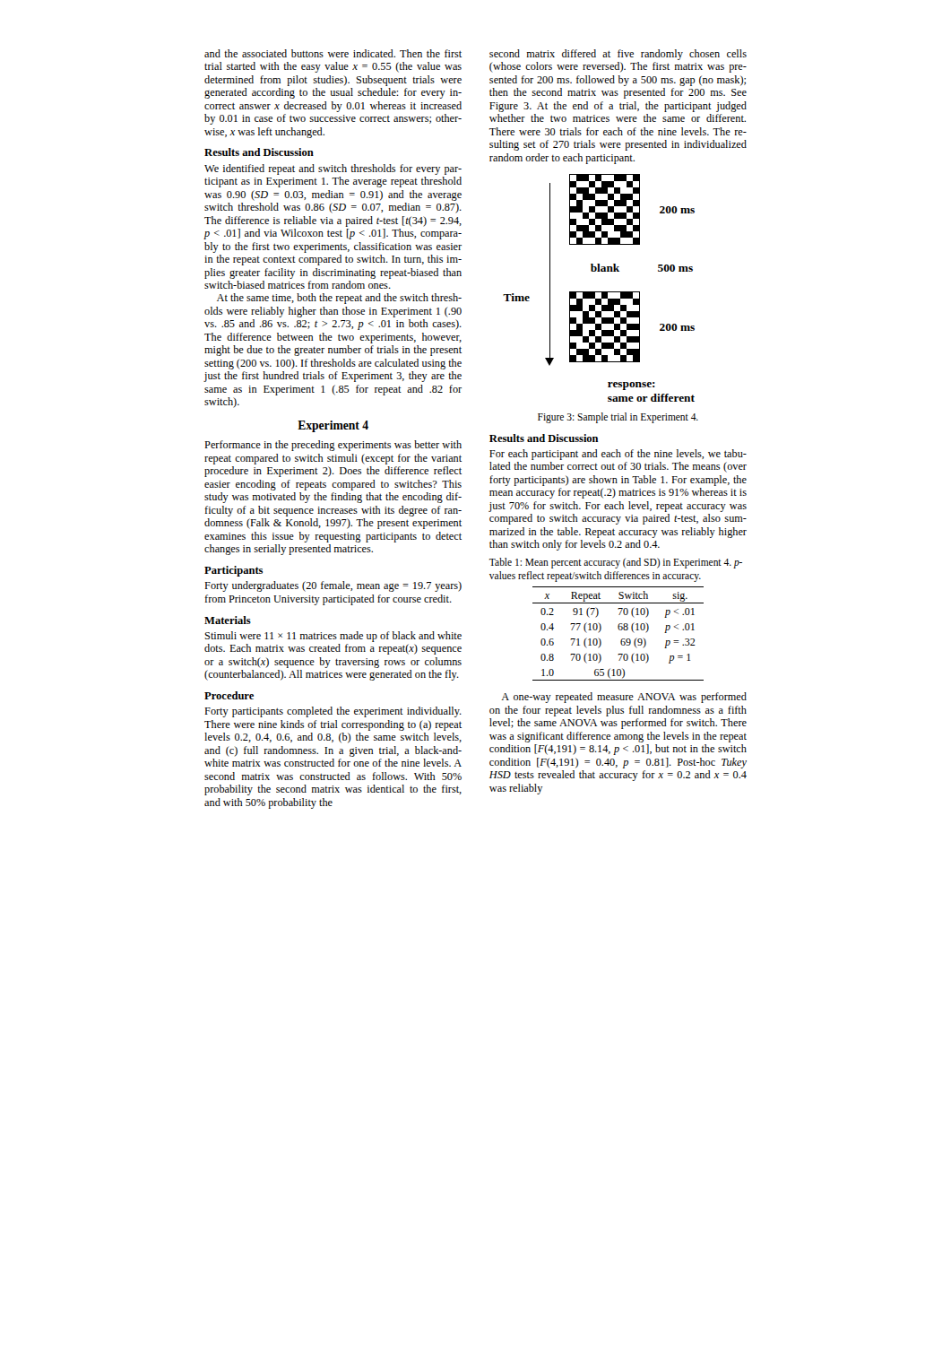and the associated buttons were indicated. Then the first trial started with the easy value x = 0.55 (the value was determined from pilot studies). Subsequent trials were generated according to the usual schedule: for every incorrect answer x decreased by 0.01 whereas it increased by 0.01 in case of two successive correct answers; otherwise, x was left unchanged.
Results and Discussion
We identified repeat and switch thresholds for every participant as in Experiment 1. The average repeat threshold was 0.90 (SD = 0.03, median = 0.91) and the average switch threshold was 0.86 (SD = 0.07, median = 0.87). The difference is reliable via a paired t-test [t(34) = 2.94, p < .01] and via Wilcoxon test [p < .01]. Thus, comparably to the first two experiments, classification was easier in the repeat context compared to switch. In turn, this implies greater facility in discriminating repeat-biased than switch-biased matrices from random ones.
At the same time, both the repeat and the switch thresholds were reliably higher than those in Experiment 1 (.90 vs. .85 and .86 vs. .82; t > 2.73, p < .01 in both cases). The difference between the two experiments, however, might be due to the greater number of trials in the present setting (200 vs. 100). If thresholds are calculated using the just the first hundred trials of Experiment 3, they are the same as in Experiment 1 (.85 for repeat and .82 for switch).
Experiment 4
Performance in the preceding experiments was better with repeat compared to switch stimuli (except for the variant procedure in Experiment 2). Does the difference reflect easier encoding of repeats compared to switches? This study was motivated by the finding that the encoding difficulty of a bit sequence increases with its degree of randomness (Falk & Konold, 1997). The present experiment examines this issue by requesting participants to detect changes in serially presented matrices.
Participants
Forty undergraduates (20 female, mean age = 19.7 years) from Princeton University participated for course credit.
Materials
Stimuli were 11 × 11 matrices made up of black and white dots. Each matrix was created from a repeat(x) sequence or a switch(x) sequence by traversing rows or columns (counterbalanced). All matrices were generated on the fly.
Procedure
Forty participants completed the experiment individually. There were nine kinds of trial corresponding to (a) repeat levels 0.2, 0.4, 0.6, and 0.8, (b) the same switch levels, and (c) full randomness. In a given trial, a black-and-white matrix was constructed for one of the nine levels. A second matrix was constructed as follows. With 50% probability the second matrix was identical to the first, and with 50% probability the
second matrix differed at five randomly chosen cells (whose colors were reversed). The first matrix was presented for 200 ms. followed by a 500 ms. gap (no mask); then the second matrix was presented for 200 ms. See Figure 3. At the end of a trial, the participant judged whether the two matrices were the same or different. There were 30 trials for each of the nine levels. The resulting set of 270 trials were presented in individualized random order to each participant.
Time
200 ms
blank
500 ms
200 ms
response:
same or different
Figure 3: Sample trial in Experiment 4.
Results and Discussion
For each participant and each of the nine levels, we tabulated the number correct out of 30 trials. The means (over forty participants) are shown in Table 1. For example, the mean accuracy for repeat(.2) matrices is 91% whereas it is just 70% for switch. For each level, repeat accuracy was compared to switch accuracy via paired t-test, also summarized in the table. Repeat accuracy was reliably higher than switch only for levels 0.2 and 0.4.
Table 1: Mean percent accuracy (and SD) in Experiment 4. p-values reflect repeat/switch differences in accuracy.
| x | Repeat | Switch | sig. |
| --- | --- | --- | --- |
| 0.2 | 91 (7) | 70 (10) | p < .01 |
| 0.4 | 77 (10) | 68 (10) | p < .01 |
| 0.6 | 71 (10) | 69 (9) | p = .32 |
| 0.8 | 70 (10) | 70 (10) | p = 1 |
| 1.0 | 65 (10) | |
A one-way repeated measure ANOVA was performed on the four repeat levels plus full randomness as a fifth level; the same ANOVA was performed for switch. There was a significant difference among the levels in the repeat condition [F(4,191) = 8.14, p < .01], but not in the switch condition [F(4,191) = 0.40, p = 0.81]. Post-hoc Tukey HSD tests revealed that accuracy for x = 0.2 and x = 0.4 was reliably